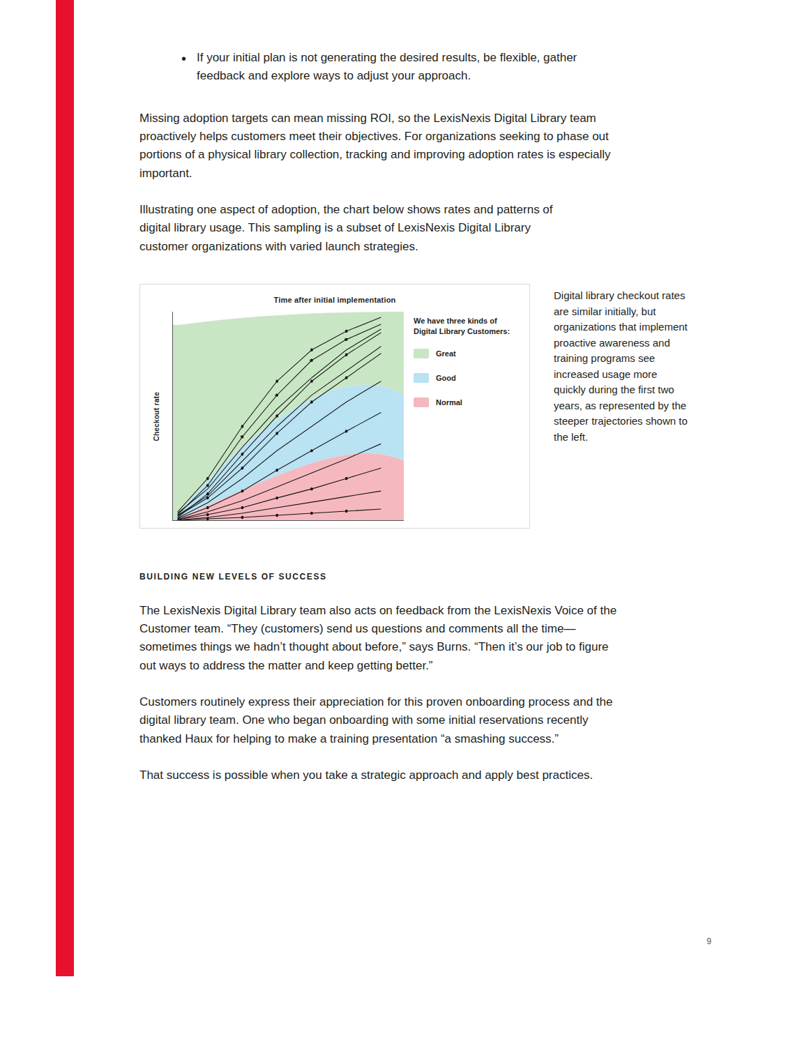If your initial plan is not generating the desired results, be flexible, gather feedback and explore ways to adjust your approach.
Missing adoption targets can mean missing ROI, so the LexisNexis Digital Library team proactively helps customers meet their objectives. For organizations seeking to phase out portions of a physical library collection, tracking and improving adoption rates is especially important.
Illustrating one aspect of adoption, the chart below shows rates and patterns of digital library usage. This sampling is a subset of LexisNexis Digital Library customer organizations with varied launch strategies.
Time after initial implementation
Checkout rate
* * * *
We have three kinds of Digital Library Customers:
Great
Good
Normal
Digital library checkout rates are similar initially, but organizations that implement proactive awareness and training programs see increased usage more quickly during the first two years, as represented by the steeper trajectories shown to the left.
Building New Levels of Success
The LexisNexis Digital Library team also acts on feedback from the LexisNexis Voice of the Customer team. “They (customers) send us questions and comments all the time—sometimes things we hadn’t thought about before,” says Burns. “Then it’s our job to figure out ways to address the matter and keep getting better.”
Customers routinely express their appreciation for this proven onboarding process and the digital library team. One who began onboarding with some initial reservations recently thanked Haux for helping to make a training presentation “a smashing success.”
That success is possible when you take a strategic approach and apply best practices.
9